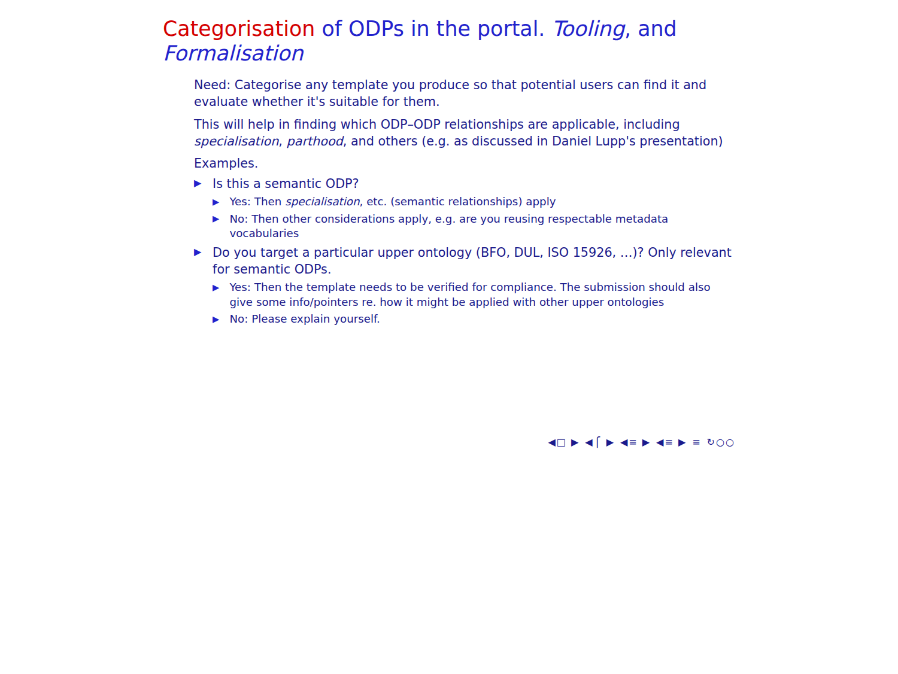Categorisation of ODPs in the portal. Tooling, and Formalisation
Need: Categorise any template you produce so that potential users can find it and evaluate whether it's suitable for them.
This will help in finding which ODP–ODP relationships are applicable, including specialisation, parthood, and others (e.g. as discussed in Daniel Lupp's presentation)
Examples.
Is this a semantic ODP?
Yes: Then specialisation, etc. (semantic relationships) apply
No: Then other considerations apply, e.g. are you reusing respectable metadata vocabularies
Do you target a particular upper ontology (BFO, DUL, ISO 15926, …)? Only relevant for semantic ODPs.
Yes: Then the template needs to be verified for compliance. The submission should also give some info/pointers re. how it might be applied with other upper ontologies
No: Please explain yourself.
◀□ ▶ ◀⎧ ▶ ◀≡ ▶ ◀≡ ▶ ≡ ↻○○